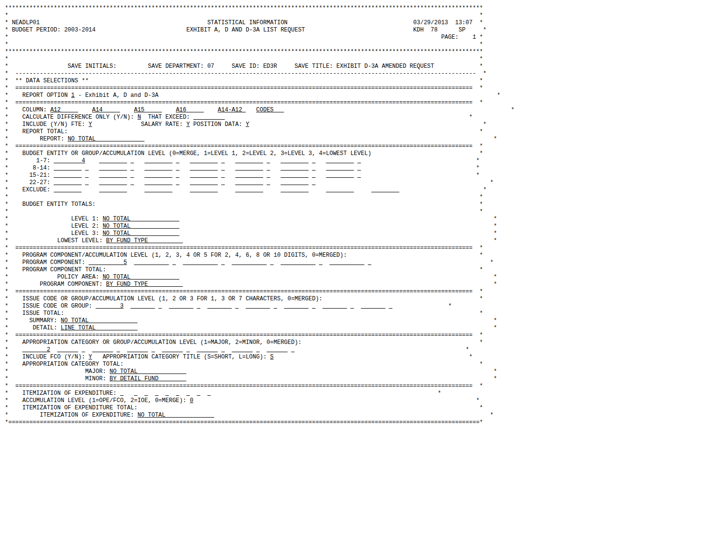*****************************************************************************************************************************************
*                                                                                                                                       *
* NEADLP01                                                STATISTICAL INFORMATION                                    03/29/2013  13:07  *
* BUDGET PERIOD: 2003-2014                          EXHIBIT A, D AND D-3A LIST REQUEST                               KDH  78      SP     *
*                                                                                                                            PAGE:    1 *
*                                                                                                                                       *
*****************************************************************************************************************************************
*                                                                                                                                       *
*                 SAVE INITIALS:         SAVE DEPARTMENT: 07     SAVE ID: ED3R     SAVE TITLE: EXHIBIT D-3A AMENDED REQUEST             *
*  ------------------------------------------------------------------------------------------------------------------------------------  *
*  ** DATA SELECTIONS **                                                                                                                *
*  ===================================================================================================================================  *
*    REPORT OPTION 1 - Exhibit A, D and D-3A                                                                                                 *
*  ===================================================================================================================================  *
*    COLUMN: A12         A14         A15         A16         A14-A12    CODES                                                                    *
*    CALCULATE DIFFERENCE ONLY (Y/N): N  THAT EXCEED:                                                                                *
*    INCLUDE (Y/N) FTE: Y              SALARY RATE: Y POSITION DATA: Y                                                                   *
*    REPORT TOTAL:                                                                                                                      *
*         REPORT: NO TOTAL                                                                                                                  *
*  ===================================================================================================================================  *
*    BUDGET ENTITY OR GROUP/ACCUMULATION LEVEL (0=MERGE, 1=LEVEL 1, 2=LEVEL 2, 3=LEVEL 3, 4=LOWEST LEVEL)                               *
*        1-7:         4                                                                                                                *
*       8-14:                                                                                                                          *
*      15-21:                                                                                                                          *
*      22-27:                                                                                                                              *
*    EXCLUDE:                                                                                                                            *
*                                                                                                                                       *
*    BUDGET ENTITY TOTALS:                                                                                                              *
*                                                                                                                                       *
*                  LEVEL 1: NO TOTAL                                                                                                        *
*                  LEVEL 2: NO TOTAL                                                                                                        *
*                  LEVEL 3: NO TOTAL                                                                                                        *
*              LOWEST LEVEL: BY FUND TYPE                                                                                                   *
*  ===================================================================================================================================  *
*    PROGRAM COMPONENT/ACCUMULATION LEVEL (1, 2, 3, 4 OR 5 FOR 2, 4, 6, 8 OR 10 DIGITS, 0=MERGED):                                      *
*    PROGRAM COMPONENT:           5                                                                                                        *
*    PROGRAM COMPONENT TOTAL:                                                                                                           *
*              POLICY AREA: NO TOTAL                                                                                                        *
*         PROGRAM COMPONENT: BY FUND TYPE                                                                                                   *
*  ===================================================================================================================================  *
*    ISSUE CODE OR GROUP/ACCUMULATION LEVEL (1, 2 OR 3 FOR 1, 3 OR 7 CHARACTERS, 0=MERGED):                                             *
*    ISSUE CODE OR GROUP:        3                                                                                             *
*    ISSUE TOTAL:                                                                                                                       *
*      SUMMARY: NO TOTAL                                                                                                                    *
*       DETAIL: LINE TOTAL                                                                                                                  *
*  ===================================================================================================================================  *
*    APPROPRIATION CATEGORY OR GROUP/ACCUMULATION LEVEL (1=MAJOR, 2=MINOR, 0=MERGED):                                                   *
*           2                                                                                                                       *
*    INCLUDE FCO (Y/N): Y   APPROPRIATION CATEGORY TITLE (S=SHORT, L=LONG): S                                                        *
*    APPROPRIATION CATEGORY TOTAL:                                                                                                      *
*                      MAJOR: NO TOTAL                                                                                                      *
*                      MINOR: BY DETAIL FUND                                                                                                *
*  ===================================================================================================================================  *
*    ITEMIZATION OF EXPENDITURE:                                                                                            *
*    ACCUMULATION LEVEL (1=OPE/FCO, 2=IOE, 0=MERGE): 0                                                                                 *
*    ITEMIZATION OF EXPENDITURE TOTAL:                                                                                                  *
*         ITEMIZATION OF EXPENDITURE: NO TOTAL                                                                                             *
*=======================================================================================================================================*